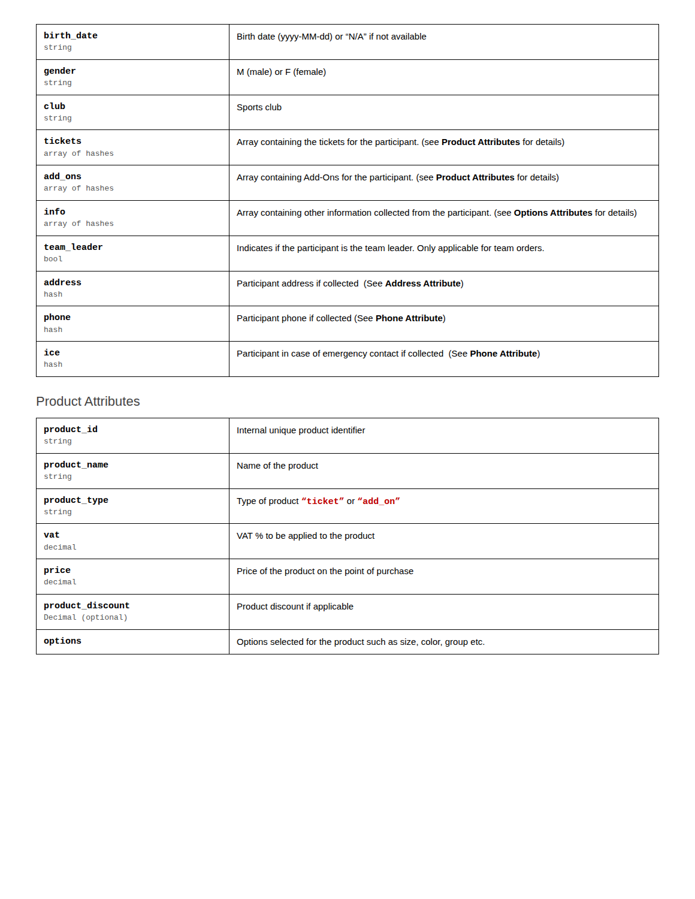| birth_date string | Birth date (yyyy-MM-dd) or “N/A” if not available |
| gender string | M (male) or F (female) |
| club string | Sports club |
| tickets array of hashes | Array containing the tickets for the participant. (see Product Attributes for details) |
| add_ons array of hashes | Array containing Add-Ons for the participant. (see Product Attributes for details) |
| info array of hashes | Array containing other information collected from the participant. (see Options Attributes for details) |
| team_leader bool | Indicates if the participant is the team leader. Only applicable for team orders. |
| address hash | Participant address if collected (See Address Attribute ) |
| phone hash | Participant phone if collected (See Phone Attribute ) |
| ice hash | Participant in case of emergency contact if collected (See Phone Attribute ) |
Product Attributes
| product_id string | Internal unique product identifier |
| product_name string | Name of the product |
| product_type string | Type of product “ticket” or “add_on” |
| vat decimal | VAT % to be applied to the product |
| price decimal | Price of the product on the point of purchase |
| product_discount Decimal (optional) | Product discount if applicable |
| options | Options selected for the product such as size, color, group etc. |